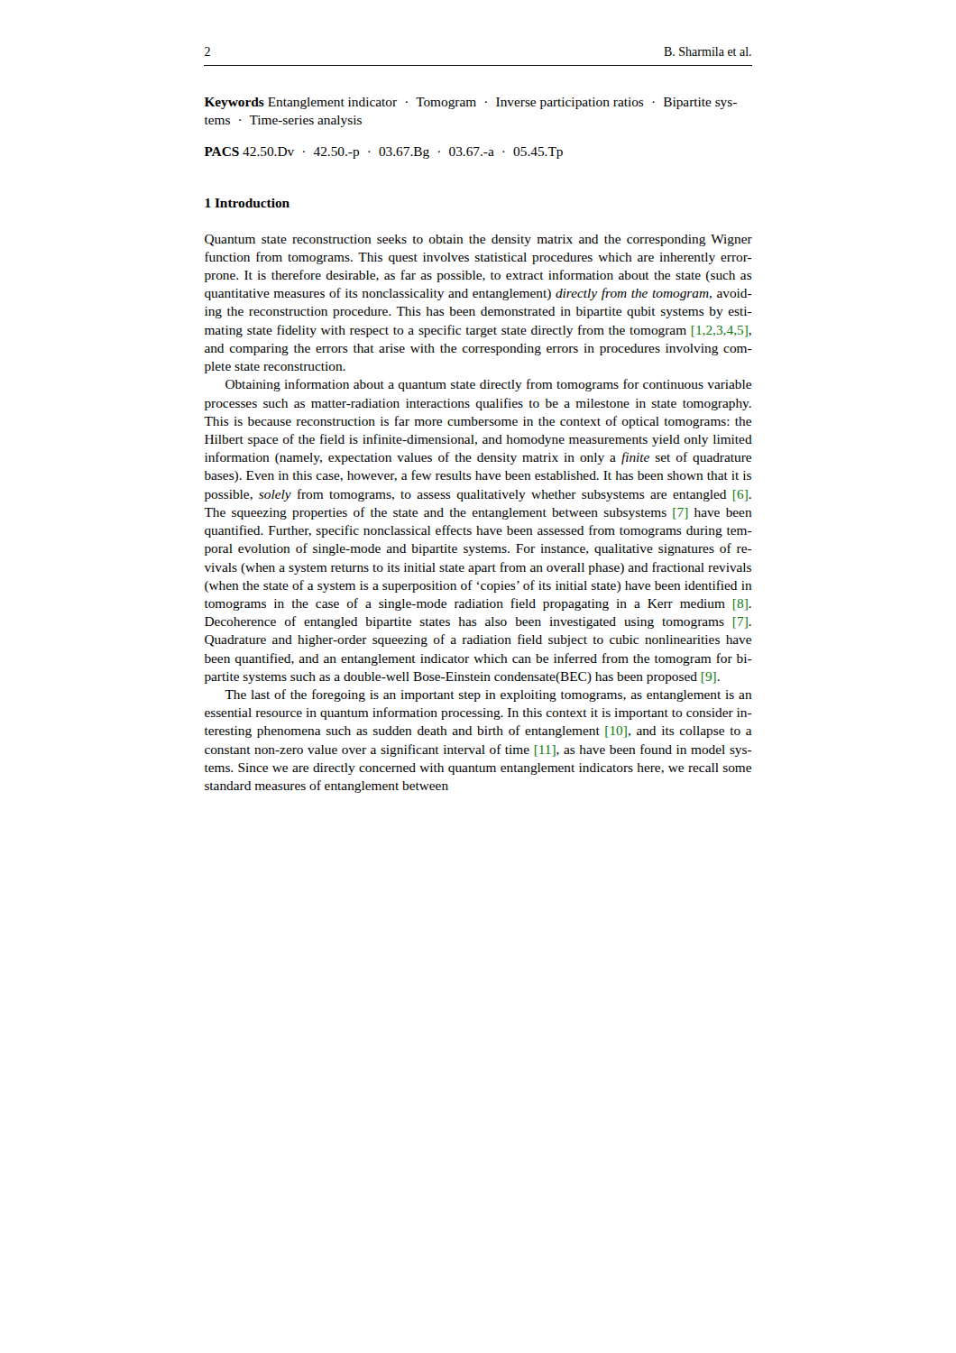2 B. Sharmila et al.
Keywords Entanglement indicator · Tomogram · Inverse participation ratios · Bipartite systems · Time-series analysis
PACS 42.50.Dv · 42.50.-p · 03.67.Bg · 03.67.-a · 05.45.Tp
1 Introduction
Quantum state reconstruction seeks to obtain the density matrix and the corresponding Wigner function from tomograms. This quest involves statistical procedures which are inherently error-prone. It is therefore desirable, as far as possible, to extract information about the state (such as quantitative measures of its nonclassicality and entanglement) directly from the tomogram, avoiding the reconstruction procedure. This has been demonstrated in bipartite qubit systems by estimating state fidelity with respect to a specific target state directly from the tomogram [1,2,3,4,5], and comparing the errors that arise with the corresponding errors in procedures involving complete state reconstruction.
Obtaining information about a quantum state directly from tomograms for continuous variable processes such as matter-radiation interactions qualifies to be a milestone in state tomography. This is because reconstruction is far more cumbersome in the context of optical tomograms: the Hilbert space of the field is infinite-dimensional, and homodyne measurements yield only limited information (namely, expectation values of the density matrix in only a finite set of quadrature bases). Even in this case, however, a few results have been established. It has been shown that it is possible, solely from tomograms, to assess qualitatively whether subsystems are entangled [6]. The squeezing properties of the state and the entanglement between subsystems [7] have been quantified. Further, specific nonclassical effects have been assessed from tomograms during temporal evolution of single-mode and bipartite systems. For instance, qualitative signatures of revivals (when a system returns to its initial state apart from an overall phase) and fractional revivals (when the state of a system is a superposition of ‘copies’ of its initial state) have been identified in tomograms in the case of a single-mode radiation field propagating in a Kerr medium [8]. Decoherence of entangled bipartite states has also been investigated using tomograms [7]. Quadrature and higher-order squeezing of a radiation field subject to cubic nonlinearities have been quantified, and an entanglement indicator which can be inferred from the tomogram for bipartite systems such as a double-well Bose-Einstein condensate(BEC) has been proposed [9].
The last of the foregoing is an important step in exploiting tomograms, as entanglement is an essential resource in quantum information processing. In this context it is important to consider interesting phenomena such as sudden death and birth of entanglement [10], and its collapse to a constant non-zero value over a significant interval of time [11], as have been found in model systems. Since we are directly concerned with quantum entanglement indicators here, we recall some standard measures of entanglement between